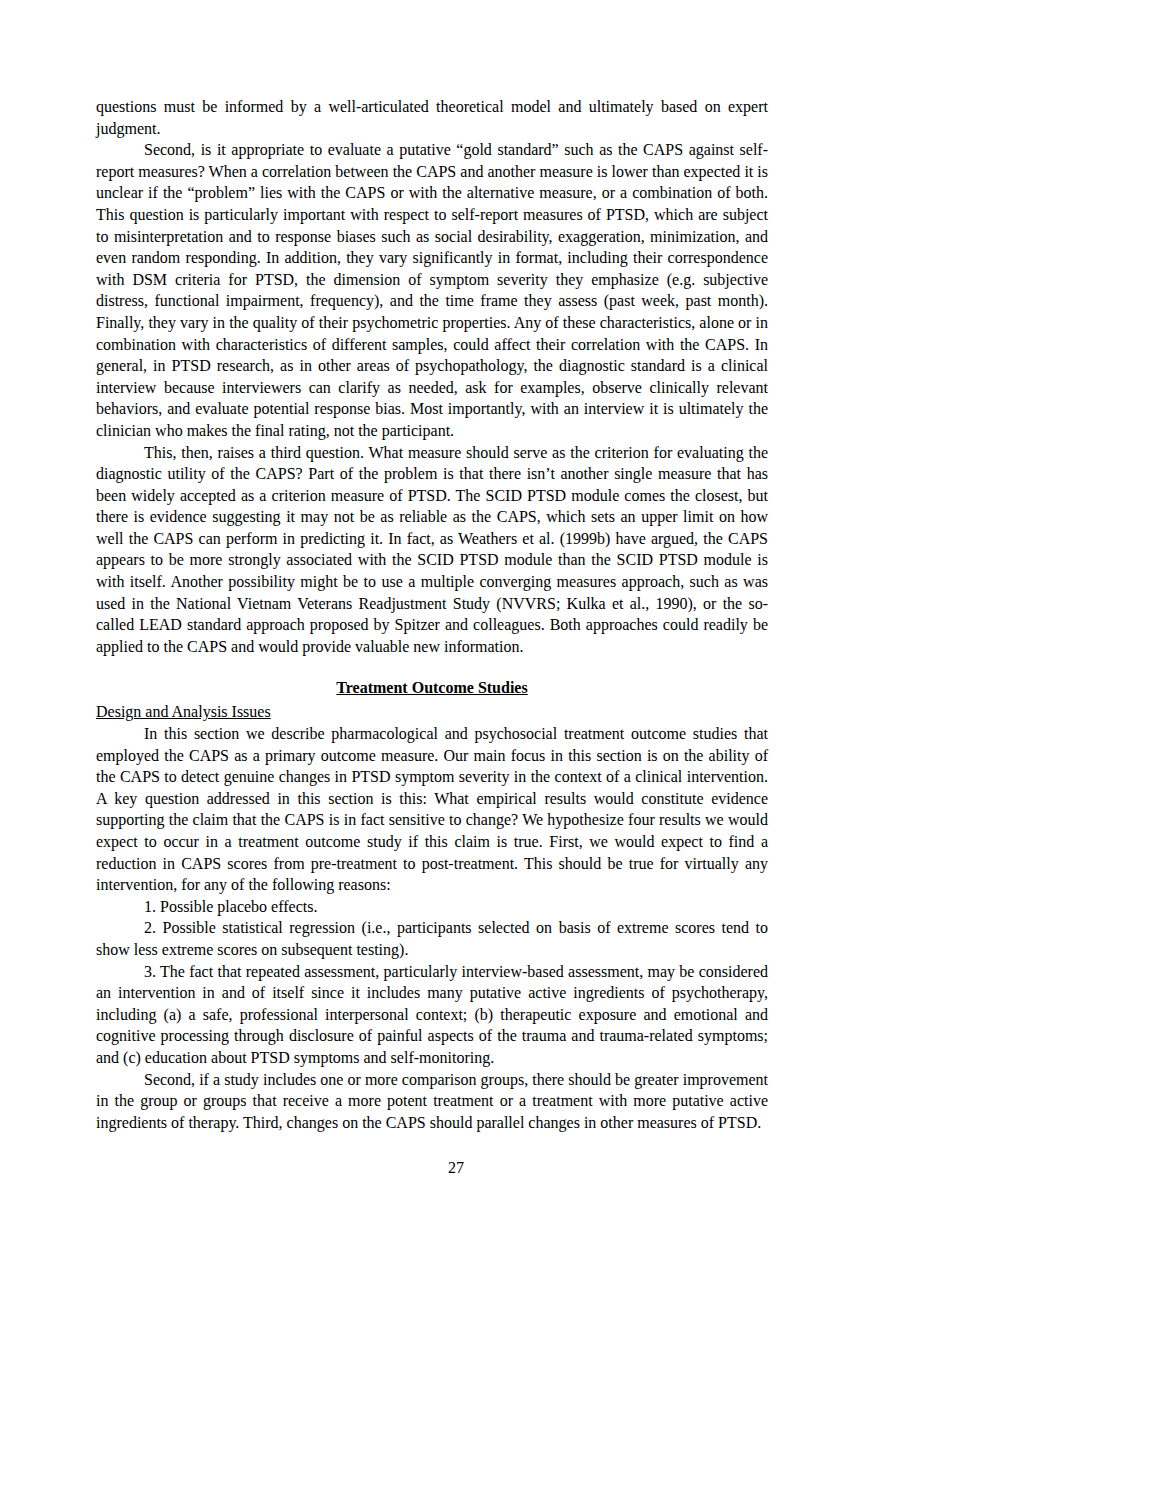questions must be informed by a well-articulated theoretical model and ultimately based on expert judgment.
Second, is it appropriate to evaluate a putative “gold standard” such as the CAPS against self-report measures? When a correlation between the CAPS and another measure is lower than expected it is unclear if the “problem” lies with the CAPS or with the alternative measure, or a combination of both. This question is particularly important with respect to self-report measures of PTSD, which are subject to misinterpretation and to response biases such as social desirability, exaggeration, minimization, and even random responding. In addition, they vary significantly in format, including their correspondence with DSM criteria for PTSD, the dimension of symptom severity they emphasize (e.g. subjective distress, functional impairment, frequency), and the time frame they assess (past week, past month). Finally, they vary in the quality of their psychometric properties. Any of these characteristics, alone or in combination with characteristics of different samples, could affect their correlation with the CAPS. In general, in PTSD research, as in other areas of psychopathology, the diagnostic standard is a clinical interview because interviewers can clarify as needed, ask for examples, observe clinically relevant behaviors, and evaluate potential response bias. Most importantly, with an interview it is ultimately the clinician who makes the final rating, not the participant.
This, then, raises a third question. What measure should serve as the criterion for evaluating the diagnostic utility of the CAPS? Part of the problem is that there isn’t another single measure that has been widely accepted as a criterion measure of PTSD. The SCID PTSD module comes the closest, but there is evidence suggesting it may not be as reliable as the CAPS, which sets an upper limit on how well the CAPS can perform in predicting it. In fact, as Weathers et al. (1999b) have argued, the CAPS appears to be more strongly associated with the SCID PTSD module than the SCID PTSD module is with itself. Another possibility might be to use a multiple converging measures approach, such as was used in the National Vietnam Veterans Readjustment Study (NVVRS; Kulka et al., 1990), or the so-called LEAD standard approach proposed by Spitzer and colleagues. Both approaches could readily be applied to the CAPS and would provide valuable new information.
Treatment Outcome Studies
Design and Analysis Issues
In this section we describe pharmacological and psychosocial treatment outcome studies that employed the CAPS as a primary outcome measure. Our main focus in this section is on the ability of the CAPS to detect genuine changes in PTSD symptom severity in the context of a clinical intervention. A key question addressed in this section is this: What empirical results would constitute evidence supporting the claim that the CAPS is in fact sensitive to change? We hypothesize four results we would expect to occur in a treatment outcome study if this claim is true. First, we would expect to find a reduction in CAPS scores from pre-treatment to post-treatment. This should be true for virtually any intervention, for any of the following reasons:
1. Possible placebo effects.
2. Possible statistical regression (i.e., participants selected on basis of extreme scores tend to show less extreme scores on subsequent testing).
3. The fact that repeated assessment, particularly interview-based assessment, may be considered an intervention in and of itself since it includes many putative active ingredients of psychotherapy, including (a) a safe, professional interpersonal context; (b) therapeutic exposure and emotional and cognitive processing through disclosure of painful aspects of the trauma and trauma-related symptoms; and (c) education about PTSD symptoms and self-monitoring.
Second, if a study includes one or more comparison groups, there should be greater improvement in the group or groups that receive a more potent treatment or a treatment with more putative active ingredients of therapy. Third, changes on the CAPS should parallel changes in other measures of PTSD.
27